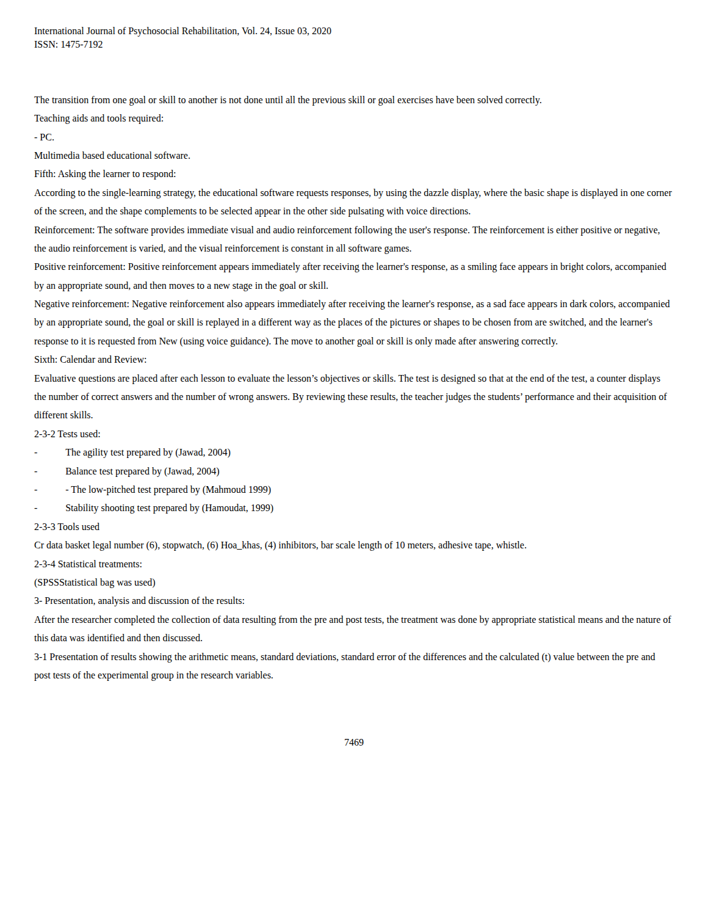International Journal of Psychosocial Rehabilitation, Vol. 24, Issue 03, 2020
ISSN: 1475-7192
The transition from one goal or skill to another is not done until all the previous skill or goal exercises have been solved correctly.
Teaching aids and tools required:
- PC.
Multimedia based educational software.
Fifth: Asking the learner to respond:
According to the single-learning strategy, the educational software requests responses, by using the dazzle display, where the basic shape is displayed in one corner of the screen, and the shape complements to be selected appear in the other side pulsating with voice directions.
Reinforcement: The software provides immediate visual and audio reinforcement following the user's response. The reinforcement is either positive or negative, the audio reinforcement is varied, and the visual reinforcement is constant in all software games.
Positive reinforcement: Positive reinforcement appears immediately after receiving the learner's response, as a smiling face appears in bright colors, accompanied by an appropriate sound, and then moves to a new stage in the goal or skill.
Negative reinforcement: Negative reinforcement also appears immediately after receiving the learner's response, as a sad face appears in dark colors, accompanied by an appropriate sound, the goal or skill is replayed in a different way as the places of the pictures or shapes to be chosen from are switched, and the learner's response to it is requested from New (using voice guidance). The move to another goal or skill is only made after answering correctly.
Sixth: Calendar and Review:
Evaluative questions are placed after each lesson to evaluate the lesson’s objectives or skills. The test is designed so that at the end of the test, a counter displays the number of correct answers and the number of wrong answers. By reviewing these results, the teacher judges the students’ performance and their acquisition of different skills.
2-3-2 Tests used:
The agility test prepared by (Jawad, 2004)
Balance test prepared by (Jawad, 2004)
- The low-pitched test prepared by (Mahmoud 1999)
Stability shooting test prepared by (Hamoudat, 1999)
2-3-3 Tools used
Cr data basket legal number (6), stopwatch, (6) Hoa_khas, (4) inhibitors, bar scale length of 10 meters, adhesive tape, whistle.
2-3-4 Statistical treatments:
(SPSSStatistical bag was used)
3- Presentation, analysis and discussion of the results:
After the researcher completed the collection of data resulting from the pre and post tests, the treatment was done by appropriate statistical means and the nature of this data was identified and then discussed.
3-1 Presentation of results showing the arithmetic means, standard deviations, standard error of the differences and the calculated (t) value between the pre and post tests of the experimental group in the research variables.
7469